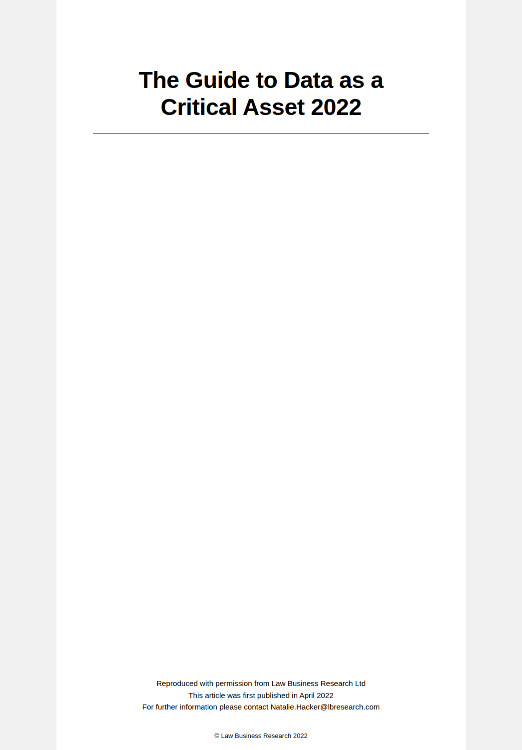The Guide to Data as a Critical Asset 2022
Reproduced with permission from Law Business Research Ltd
This article was first published in April 2022
For further information please contact Natalie.Hacker@lbresearch.com
© Law Business Research 2022